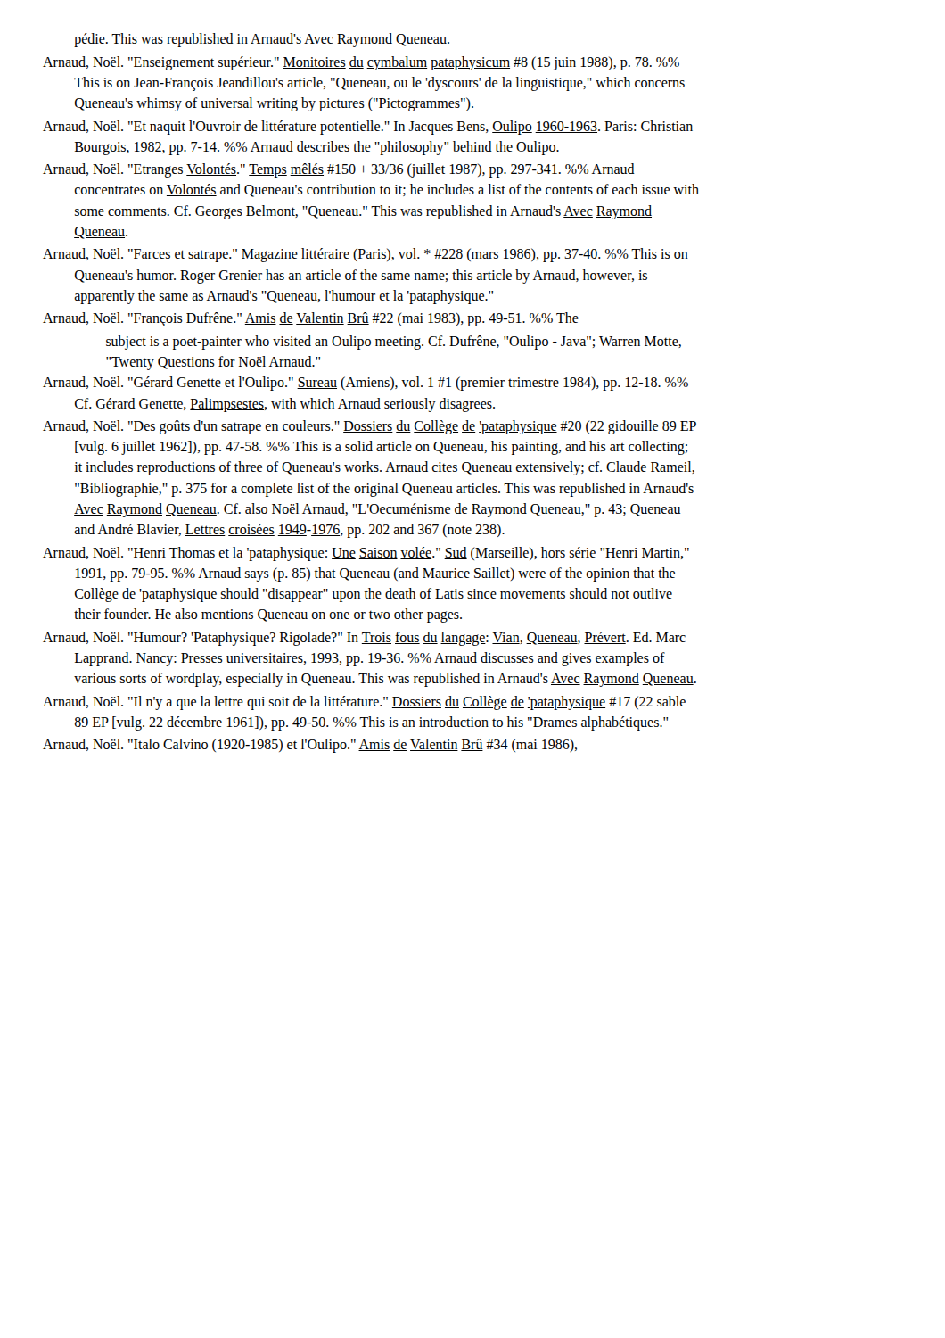pédie. This was republished in Arnaud's Avec Raymond Queneau.
Arnaud, Noël. "Enseignement supérieur." Monitoires du cymbalum pataphysicum #8 (15 juin 1988), p. 78. %% This is on Jean-François Jeandillou's article, "Queneau, ou le 'dyscours' de la linguistique," which concerns Queneau's whimsy of universal writing by pictures ("Pictogrammes").
Arnaud, Noël. "Et naquit l'Ouvroir de littérature potentielle." In Jacques Bens, Oulipo 1960-1963. Paris: Christian Bourgois, 1982, pp. 7-14. %% Arnaud describes the "philosophy" behind the Oulipo.
Arnaud, Noël. "Etranges Volontés." Temps mêlés #150 + 33/36 (juillet 1987), pp. 297-341. %% Arnaud concentrates on Volontés and Queneau's contribution to it; he includes a list of the contents of each issue with some comments. Cf. Georges Belmont, "Queneau." This was republished in Arnaud's Avec Raymond Queneau.
Arnaud, Noël. "Farces et satrape." Magazine littéraire (Paris), vol. * #228 (mars 1986), pp. 37-40. %% This is on Queneau's humor. Roger Grenier has an article of the same name; this article by Arnaud, however, is apparently the same as Arnaud's "Queneau, l'humour et la 'pataphysique."
Arnaud, Noël. "François Dufrêne." Amis de Valentin Brû #22 (mai 1983), pp. 49-51. %% The
subject is a poet-painter who visited an Oulipo meeting. Cf. Dufrêne, "Oulipo - Java"; Warren Motte, "Twenty Questions for Noël Arnaud."
Arnaud, Noël. "Gérard Genette et l'Oulipo." Sureau (Amiens), vol. 1 #1 (premier trimestre 1984), pp. 12-18. %% Cf. Gérard Genette, Palimpsestes, with which Arnaud seriously disagrees.
Arnaud, Noël. "Des goûts d'un satrape en couleurs." Dossiers du Collège de 'pataphysique #20 (22 gidouille 89 EP [vulg. 6 juillet 1962]), pp. 47-58. %% This is a solid article on Queneau, his painting, and his art collecting; it includes reproductions of three of Queneau's works. Arnaud cites Queneau extensively; cf. Claude Rameil, "Bibliographie," p. 375 for a complete list of the original Queneau articles. This was republished in Arnaud's Avec Raymond Queneau. Cf. also Noël Arnaud, "L'Oecuménisme de Raymond Queneau," p. 43; Queneau and André Blavier, Lettres croisées 1949-1976, pp. 202 and 367 (note 238).
Arnaud, Noël. "Henri Thomas et la 'pataphysique: Une Saison volée." Sud (Marseille), hors série "Henri Martin," 1991, pp. 79-95. %% Arnaud says (p. 85) that Queneau (and Maurice Saillet) were of the opinion that the Collège de 'pataphysique should "disappear" upon the death of Latis since movements should not outlive their founder. He also mentions Queneau on one or two other pages.
Arnaud, Noël. "Humour? 'Pataphysique? Rigolade?" In Trois fous du langage: Vian, Queneau, Prévert. Ed. Marc Lapprand. Nancy: Presses universitaires, 1993, pp. 19-36. %% Arnaud discusses and gives examples of various sorts of wordplay, especially in Queneau. This was republished in Arnaud's Avec Raymond Queneau.
Arnaud, Noël. "Il n'y a que la lettre qui soit de la littérature." Dossiers du Collège de 'pataphysique #17 (22 sable 89 EP [vulg. 22 décembre 1961]), pp. 49-50. %% This is an introduction to his "Drames alphabétiques."
Arnaud, Noël. "Italo Calvino (1920-1985) et l'Oulipo." Amis de Valentin Brû #34 (mai 1986),